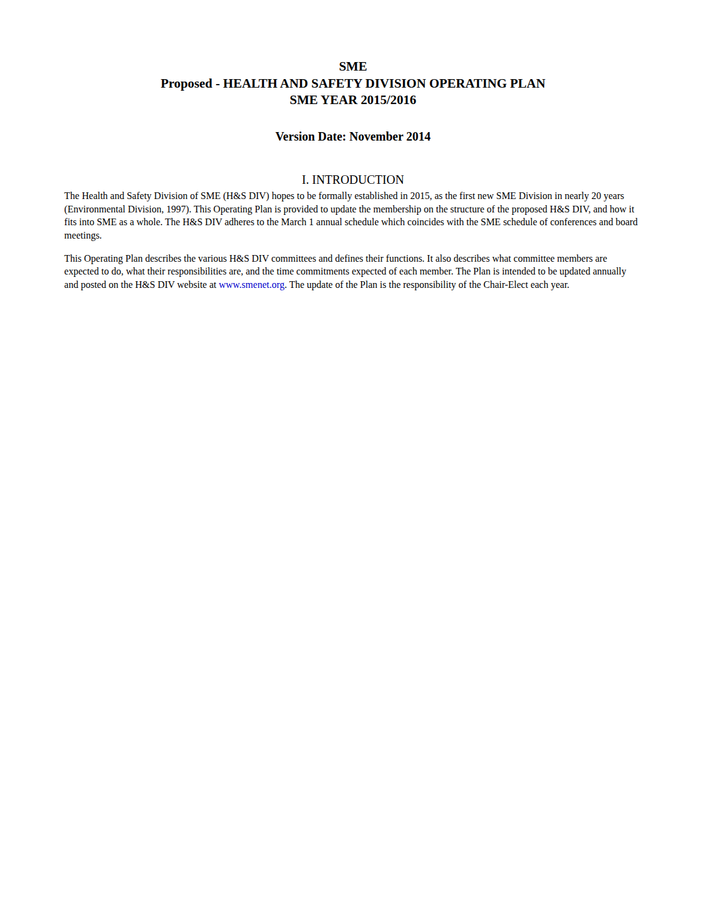SME
Proposed - HEALTH AND SAFETY DIVISION OPERATING PLAN
SME YEAR 2015/2016
Version Date: November 2014
I. INTRODUCTION
The Health and Safety Division of SME (H&S DIV) hopes to be formally established in 2015, as the first new SME Division in nearly 20 years (Environmental Division, 1997). This Operating Plan is provided to update the membership on the structure of the proposed H&S DIV, and how it fits into SME as a whole. The H&S DIV adheres to the March 1 annual schedule which coincides with the SME schedule of conferences and board meetings.
This Operating Plan describes the various H&S DIV committees and defines their functions. It also describes what committee members are expected to do, what their responsibilities are, and the time commitments expected of each member. The Plan is intended to be updated annually and posted on the H&S DIV website at www.smenet.org. The update of the Plan is the responsibility of the Chair-Elect each year.